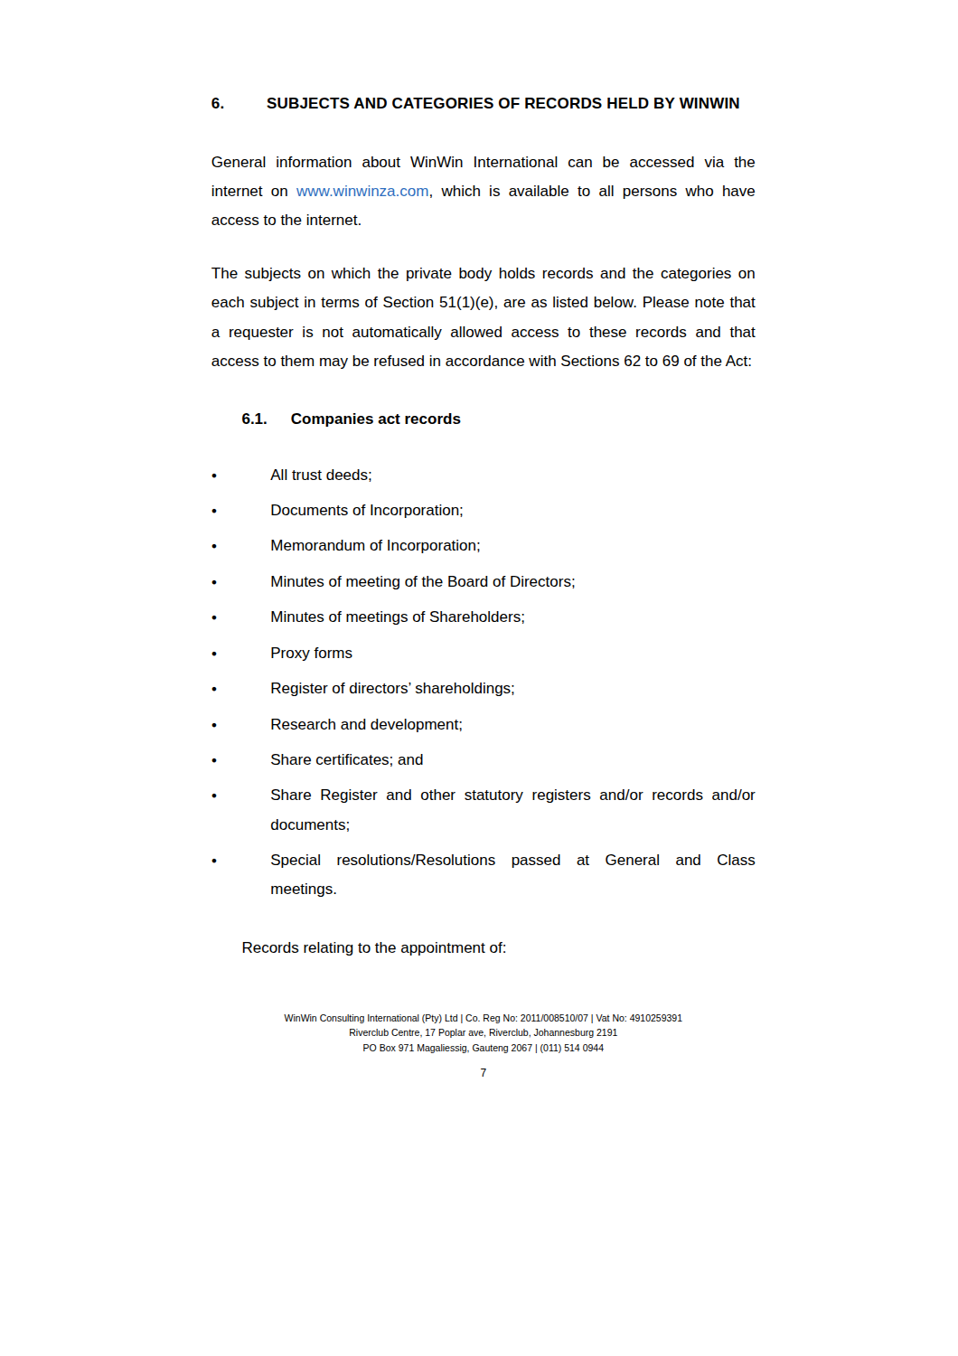6. SUBJECTS AND CATEGORIES OF RECORDS HELD BY WINWIN
General information about WinWin International can be accessed via the internet on www.winwinza.com, which is available to all persons who have access to the internet.
The subjects on which the private body holds records and the categories on each subject in terms of Section 51(1)(e), are as listed below. Please note that a requester is not automatically allowed access to these records and that access to them may be refused in accordance with Sections 62 to 69 of the Act:
6.1. Companies act records
All trust deeds;
Documents of Incorporation;
Memorandum of Incorporation;
Minutes of meeting of the Board of Directors;
Minutes of meetings of Shareholders;
Proxy forms
Register of directors’ shareholdings;
Research and development;
Share certificates; and
Share Register and other statutory registers and/or records and/or documents;
Special resolutions/Resolutions passed at General and Class meetings.
Records relating to the appointment of:
WinWin Consulting International (Pty) Ltd | Co. Reg No: 2011/008510/07 | Vat No: 4910259391
Riverclub Centre, 17 Poplar ave, Riverclub, Johannesburg 2191
PO Box 971 Magaliessig, Gauteng 2067 | (011) 514 0944
7